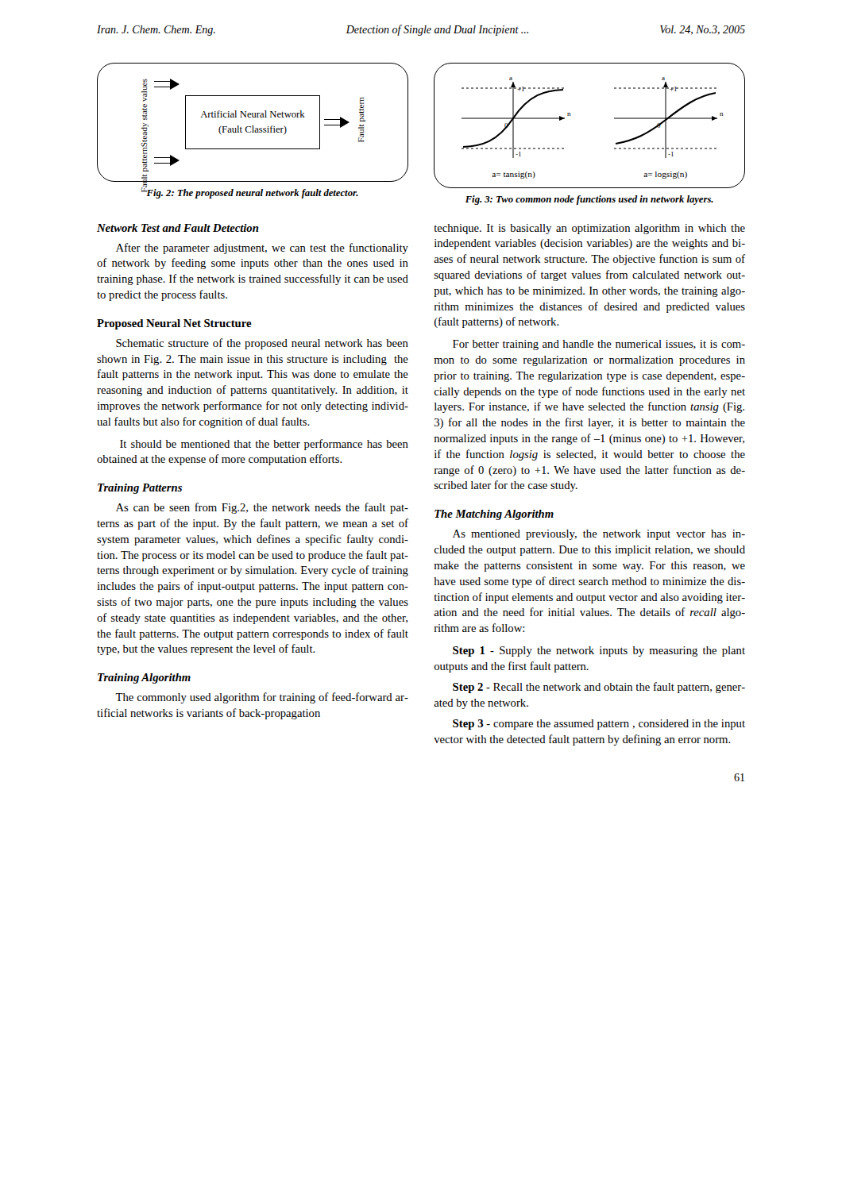Iran. J. Chem. Chem. Eng.
Detection of Single and Dual Incipient ...
Vol. 24, No.3, 2005
Steady state values Fault pattern
Artificial Neural Network
(Fault Classifier)
Fault pattern
Fig. 2: The proposed neural network fault detector.
a +1 n 0 -1
a= tansig(n)
a +1 n 0 -1
a= logsig(n)
Fig. 3: Two common node functions used in network layers.
Network Test and Fault Detection
After the parameter adjustment, we can test the functionality of network by feeding some inputs other than the ones used in training phase. If the network is trained successfully it can be used to predict the process faults.
Proposed Neural Net Structure
Schematic structure of the proposed neural network has been shown in Fig. 2. The main issue in this structure is including the fault patterns in the network input. This was done to emulate the reasoning and induction of patterns quantitatively. In addition, it improves the network performance for not only detecting individual faults but also for cognition of dual faults.
It should be mentioned that the better performance has been obtained at the expense of more computation efforts.
Training Patterns
As can be seen from Fig.2, the network needs the fault patterns as part of the input. By the fault pattern, we mean a set of system parameter values, which defines a specific faulty condition. The process or its model can be used to produce the fault patterns through experiment or by simulation. Every cycle of training includes the pairs of input-output patterns. The input pattern consists of two major parts, one the pure inputs including the values of steady state quantities as independent variables, and the other, the fault patterns. The output pattern corresponds to index of fault type, but the values represent the level of fault.
Training Algorithm
The commonly used algorithm for training of feed-forward artificial networks is variants of back-propagation
technique. It is basically an optimization algorithm in which the independent variables (decision variables) are the weights and biases of neural network structure. The objective function is sum of squared deviations of target values from calculated network output, which has to be minimized. In other words, the training algorithm minimizes the distances of desired and predicted values (fault patterns) of network.
For better training and handle the numerical issues, it is common to do some regularization or normalization procedures in prior to training. The regularization type is case dependent, especially depends on the type of node functions used in the early net layers. For instance, if we have selected the function tansig (Fig. 3) for all the nodes in the first layer, it is better to maintain the normalized inputs in the range of –1 (minus one) to +1. However, if the function logsig is selected, it would better to choose the range of 0 (zero) to +1. We have used the latter function as described later for the case study.
The Matching Algorithm
As mentioned previously, the network input vector has included the output pattern. Due to this implicit relation, we should make the patterns consistent in some way. For this reason, we have used some type of direct search method to minimize the distinction of input elements and output vector and also avoiding iteration and the need for initial values. The details of recall algorithm are as follow:
Step 1 - Supply the network inputs by measuring the plant outputs and the first fault pattern.
Step 2 - Recall the network and obtain the fault pattern, generated by the network.
Step 3 - compare the assumed pattern , considered in the input vector with the detected fault pattern by defining an error norm.
61